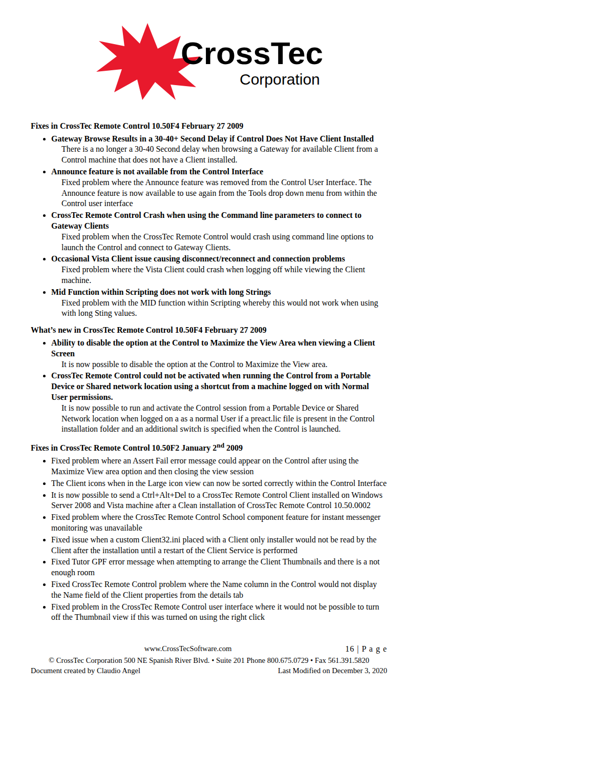CrossTec Corporation
Fixes in CrossTec Remote Control 10.50F4 February 27 2009
Gateway Browse Results in a 30-40+ Second Delay if Control Does Not Have Client Installed There is a no longer a 30-40 Second delay when browsing a Gateway for available Client from a Control machine that does not have a Client installed.
Announce feature is not available from the Control Interface Fixed problem where the Announce feature was removed from the Control User Interface. The Announce feature is now available to use again from the Tools drop down menu from within the Control user interface
CrossTec Remote Control Crash when using the Command line parameters to connect to Gateway Clients Fixed problem when the CrossTec Remote Control would crash using command line options to launch the Control and connect to Gateway Clients.
Occasional Vista Client issue causing disconnect/reconnect and connection problems Fixed problem where the Vista Client could crash when logging off while viewing the Client machine.
Mid Function within Scripting does not work with long Strings Fixed problem with the MID function within Scripting whereby this would not work when using with long Sting values.
What’s new in CrossTec Remote Control 10.50F4 February 27 2009
Ability to disable the option at the Control to Maximize the View Area when viewing a Client Screen It is now possible to disable the option at the Control to Maximize the View area.
CrossTec Remote Control could not be activated when running the Control from a Portable Device or Shared network location using a shortcut from a machine logged on with Normal User permissions. It is now possible to run and activate the Control session from a Portable Device or Shared Network location when logged on a as a normal User if a preact.lic file is present in the Control installation folder and an additional switch is specified when the Control is launched.
Fixes in CrossTec Remote Control 10.50F2 January 2nd 2009
Fixed problem where an Assert Fail error message could appear on the Control after using the Maximize View area option and then closing the view session
The Client icons when in the Large icon view can now be sorted correctly within the Control Interface
It is now possible to send a Ctrl+Alt+Del to a CrossTec Remote Control Client installed on Windows Server 2008 and Vista machine after a Clean installation of CrossTec Remote Control 10.50.0002
Fixed problem where the CrossTec Remote Control School component feature for instant messenger monitoring was unavailable
Fixed issue when a custom Client32.ini placed with a Client only installer would not be read by the Client after the installation until a restart of the Client Service is performed
Fixed Tutor GPF error message when attempting to arrange the Client Thumbnails and there is a not enough room
Fixed CrossTec Remote Control problem where the Name column in the Control would not display the Name field of the Client properties from the details tab
Fixed problem in the CrossTec Remote Control user interface where it would not be possible to turn off the Thumbnail view if this was turned on using the right click
www.CrossTecSoftware.com 16 | P a g e
© CrossTec Corporation 500 NE Spanish River Blvd. • Suite 201 Phone 800.675.0729 • Fax 561.391.5820
Document created by Claudio Angel Last Modified on December 3, 2020